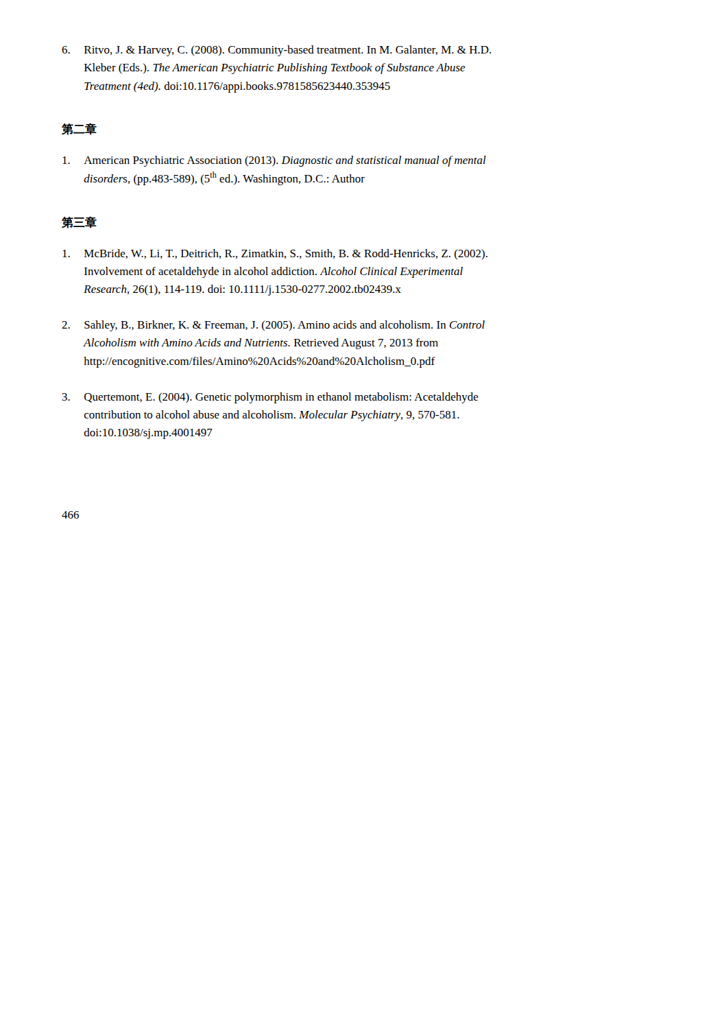6. Ritvo, J. & Harvey, C. (2008). Community-based treatment. In M. Galanter, M. & H.D. Kleber (Eds.). The American Psychiatric Publishing Textbook of Substance Abuse Treatment (4ed). doi:10.1176/appi.books.9781585623440.353945
第二章
1. American Psychiatric Association (2013). Diagnostic and statistical manual of mental disorders, (pp.483-589), (5th ed.). Washington, D.C.: Author
第三章
1. McBride, W., Li, T., Deitrich, R., Zimatkin, S., Smith, B. & Rodd-Henricks, Z. (2002). Involvement of acetaldehyde in alcohol addiction. Alcohol Clinical Experimental Research, 26(1), 114-119. doi: 10.1111/j.1530-0277.2002.tb02439.x
2. Sahley, B., Birkner, K. & Freeman, J. (2005). Amino acids and alcoholism. In Control Alcoholism with Amino Acids and Nutrients. Retrieved August 7, 2013 from http://encognitive.com/files/Amino%20Acids%20and%20Alcholism_0.pdf
3. Quertemont, E. (2004). Genetic polymorphism in ethanol metabolism: Acetaldehyde contribution to alcohol abuse and alcoholism. Molecular Psychiatry, 9, 570-581. doi:10.1038/sj.mp.4001497
466